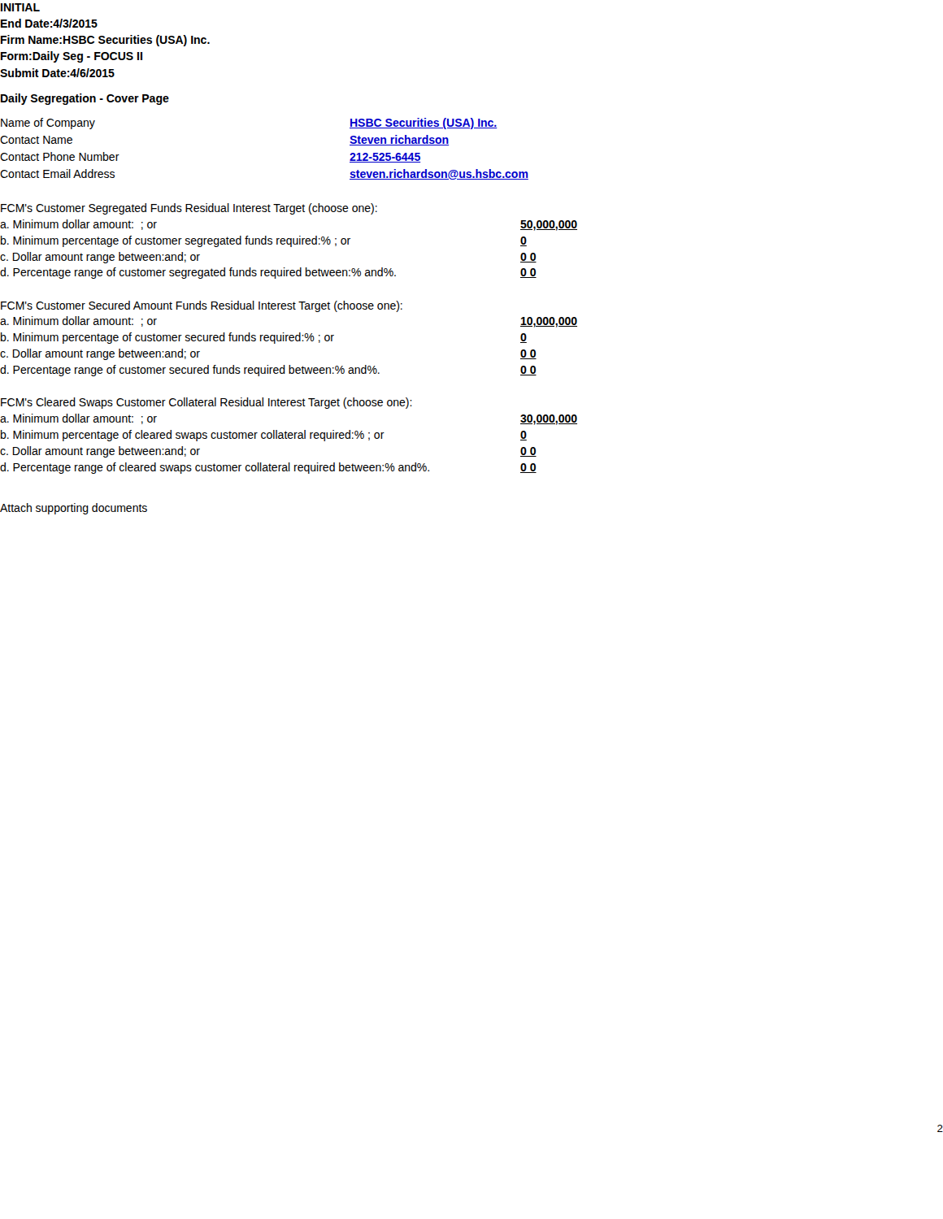INITIAL
End Date:4/3/2015
Firm Name:HSBC Securities (USA) Inc.
Form:Daily Seg - FOCUS II
Submit Date:4/6/2015
Daily Segregation - Cover Page
| Name of Company | HSBC Securities (USA) Inc. |
| Contact Name | Steven richardson |
| Contact Phone Number | 212-525-6445 |
| Contact Email Address | steven.richardson@us.hsbc.com |
FCM's Customer Segregated Funds Residual Interest Target (choose one):
| a. Minimum dollar amount: ; or | 50,000,000 |
| b. Minimum percentage of customer segregated funds required:% ; or | 0 |
| c. Dollar amount range between:and; or | 0 0 |
| d. Percentage range of customer segregated funds required between:% and%. | 0 0 |
FCM's Customer Secured Amount Funds Residual Interest Target (choose one):
| a. Minimum dollar amount: ; or | 10,000,000 |
| b. Minimum percentage of customer secured funds required:% ; or | 0 |
| c. Dollar amount range between:and; or | 0 0 |
| d. Percentage range of customer secured funds required between:% and%. | 0 0 |
FCM's Cleared Swaps Customer Collateral Residual Interest Target (choose one):
| a. Minimum dollar amount: ; or | 30,000,000 |
| b. Minimum percentage of cleared swaps customer collateral required:% ; or | 0 |
| c. Dollar amount range between:and; or | 0 0 |
| d. Percentage range of cleared swaps customer collateral required between:% and%. | 0 0 |
Attach supporting documents
2